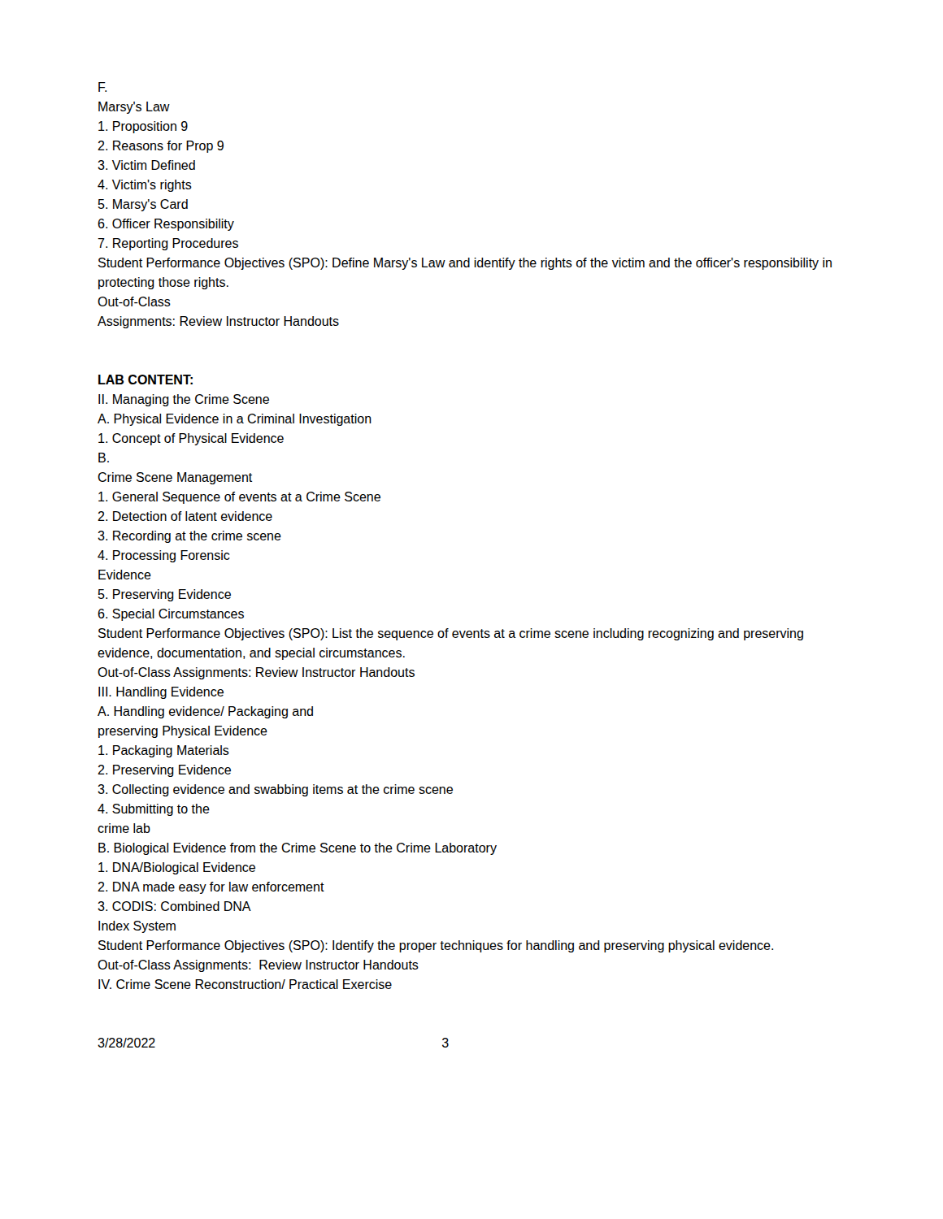F.
Marsy's Law
1. Proposition 9
2. Reasons for Prop 9
3. Victim Defined
4. Victim's rights
5. Marsy's Card
6. Officer Responsibility
7. Reporting Procedures
Student Performance Objectives (SPO): Define Marsy's Law and identify the rights of the victim and the officer's responsibility in protecting those rights.
Out-of-Class
Assignments: Review Instructor Handouts
LAB CONTENT:
II. Managing the Crime Scene
A. Physical Evidence in a Criminal Investigation
1. Concept of Physical Evidence
B.
Crime Scene Management
1. General Sequence of events at a Crime Scene
2. Detection of latent evidence
3. Recording at the crime scene
4. Processing Forensic
Evidence
5. Preserving Evidence
6. Special Circumstances
Student Performance Objectives (SPO): List the sequence of events at a crime scene including recognizing and preserving
evidence, documentation, and special circumstances.
Out-of-Class Assignments: Review Instructor Handouts
III. Handling Evidence
A. Handling evidence/ Packaging and
preserving Physical Evidence
1. Packaging Materials
2. Preserving Evidence
3. Collecting evidence and swabbing items at the crime scene
4. Submitting to the
crime lab
B. Biological Evidence from the Crime Scene to the Crime Laboratory
1. DNA/Biological Evidence
2. DNA made easy for law enforcement
3. CODIS: Combined DNA
Index System
Student Performance Objectives (SPO): Identify the proper techniques for handling and preserving physical evidence.
Out-of-Class Assignments: Review Instructor Handouts
IV. Crime Scene Reconstruction/ Practical Exercise
3/28/2022 3